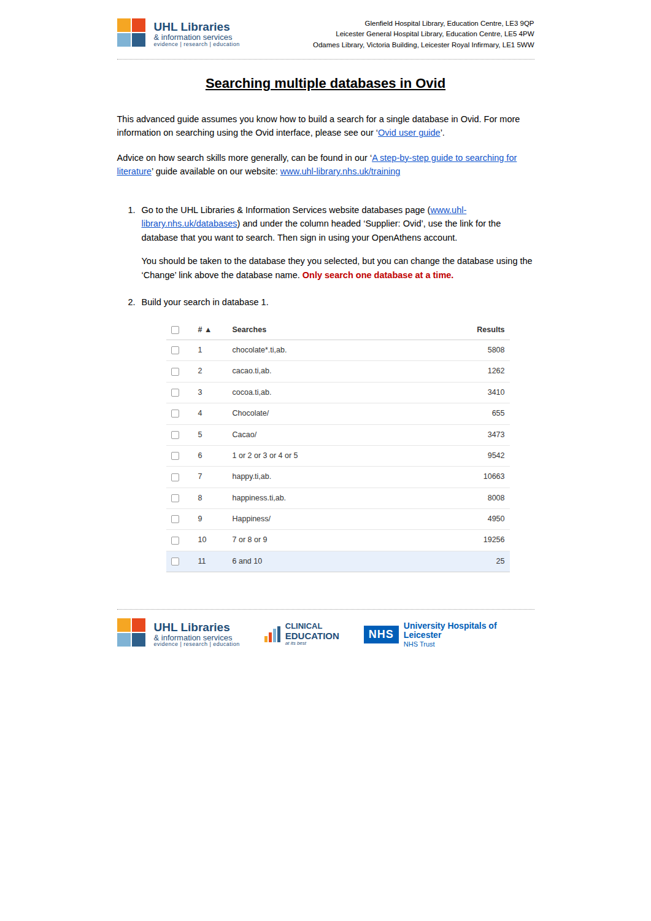UHL Libraries
& information services
evidence | research | education
Glenfield Hospital Library, Education Centre, LE3 9QP
Leicester General Hospital Library, Education Centre, LE5 4PW
Odames Library, Victoria Building, Leicester Royal Infirmary, LE1 5WW
Searching multiple databases in Ovid
This advanced guide assumes you know how to build a search for a single database in Ovid. For more information on searching using the Ovid interface, please see our ‘Ovid user guide’.
Advice on how search skills more generally, can be found in our ‘A step-by-step guide to searching for literature’ guide available on our website: www.uhl-library.nhs.uk/training
Go to the UHL Libraries & Information Services website databases page (www.uhl-library.nhs.uk/databases) and under the column headed ‘Supplier: Ovid’, use the link for the database that you want to search. Then sign in using your OpenAthens account.
You should be taken to the database they you selected, but you can change the database using the ‘Change’ link above the database name. Only search one database at a time.
Build your search in database 1.
| | # ▲ | Searches | Results |
| --- | --- | --- | --- |
| | 1 | chocolate*.ti,ab. | 5808 |
| | 2 | cacao.ti,ab. | 1262 |
| | 3 | cocoa.ti,ab. | 3410 |
| | 4 | Chocolate/ | 655 |
| | 5 | Cacao/ | 3473 |
| | 6 | 1 or 2 or 3 or 4 or 5 | 9542 |
| | 7 | happy.ti,ab. | 10663 |
| | 8 | happiness.ti,ab. | 8008 |
| | 9 | Happiness/ | 4950 |
| | 10 | 7 or 8 or 9 | 19256 |
| | 11 | 6 and 10 | 25 |
UHL Libraries
& information services
evidence | research | education
CLINICAL
EDUCATION
at its best
NHS
University Hospitals of Leicester
NHS Trust